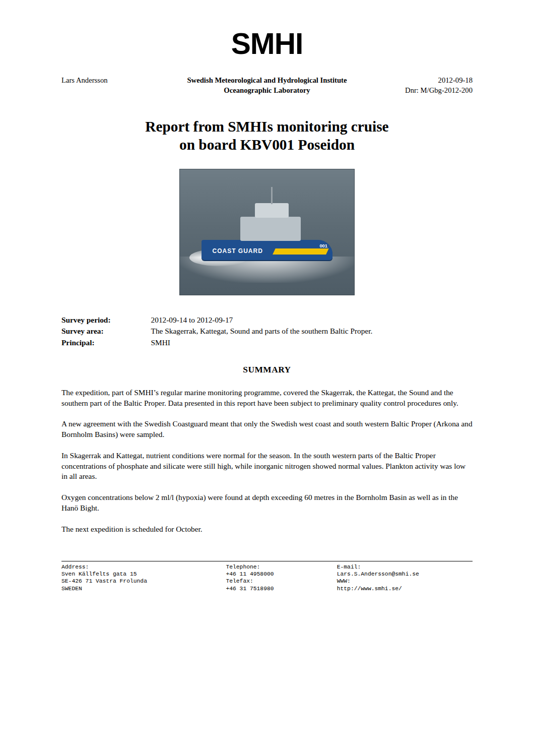SMHI
| Lars Andersson | Swedish Meteorological and Hydrological Institute Oceanographic Laboratory | 2012-09-18 Dnr: M/Gbg-2012-200 |
Report from SMHIs monitoring cruise
on board KBV001 Poseidon
COAST GUARD
001
| Survey period: | 2012-09-14 to 2012-09-17 |
| Survey area: | The Skagerrak, Kattegat, Sound and parts of the southern Baltic Proper. |
| Principal: | SMHI |
SUMMARY
The expedition, part of SMHI’s regular marine monitoring programme, covered the Skagerrak, the Kattegat, the Sound and the southern part of the Baltic Proper. Data presented in this report have been subject to preliminary quality control procedures only.
A new agreement with the Swedish Coastguard meant that only the Swedish west coast and south western Baltic Proper (Arkona and Bornholm Basins) were sampled.
In Skagerrak and Kattegat, nutrient conditions were normal for the season. In the south western parts of the Baltic Proper concentrations of phosphate and silicate were still high, while inorganic nitrogen showed normal values. Plankton activity was low in all areas.
Oxygen concentrations below 2 ml/l (hypoxia) were found at depth exceeding 60 metres in the Bornholm Basin as well as in the Hanö Bight.
The next expedition is scheduled for October.
| Address: | Telephone: | E-mail: |
| Sven Källfelts gata 15 | +46 11 4958000 | Lars.S.Andersson@smhi.se |
| SE-426 71 Vastra Frolunda | Telefax: | WWW: |
| SWEDEN | +46 31 7518980 | http://www.smhi.se/ |